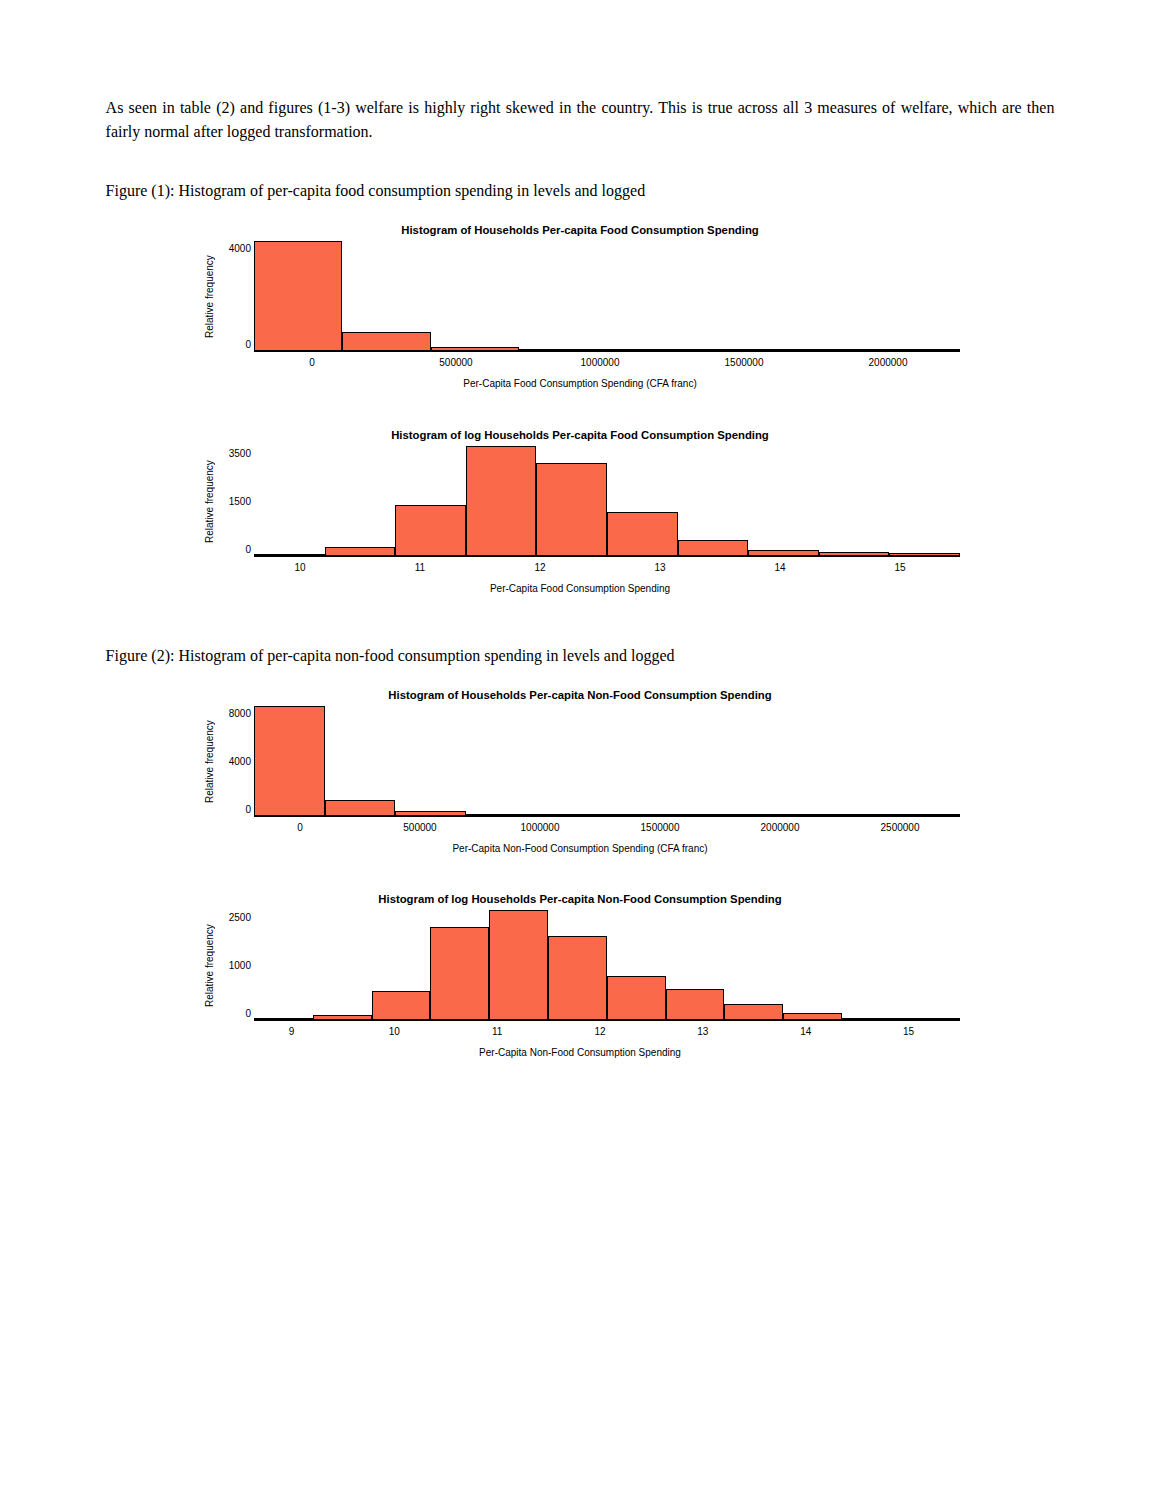As seen in table (2) and figures (1-3) welfare is highly right skewed in the country. This is true across all 3 measures of welfare, which are then fairly normal after logged transformation.
Figure (1): Histogram of per-capita food consumption spending in levels and logged
Histogram of Households Per-capita Food Consumption Spending
Relative frequency
4000 0
0 500000 1000000 1500000 2000000
Per-Capita Food Consumption Spending (CFA franc)
Histogram of log Households Per-capita Food Consumption Spending
Relative frequency
3500 1500 0
10 11 12 13 14 15
Per-Capita Food Consumption Spending
Figure (2): Histogram of per-capita non-food consumption spending in levels and logged
Histogram of Households Per-capita Non-Food Consumption Spending
Relative frequency
8000 4000 0
0 500000 1000000 1500000 2000000 2500000
Per-Capita Non-Food Consumption Spending (CFA franc)
Histogram of log Households Per-capita Non-Food Consumption Spending
Relative frequency
2500 1000 0
9 10 11 12 13 14 15
Per-Capita Non-Food Consumption Spending